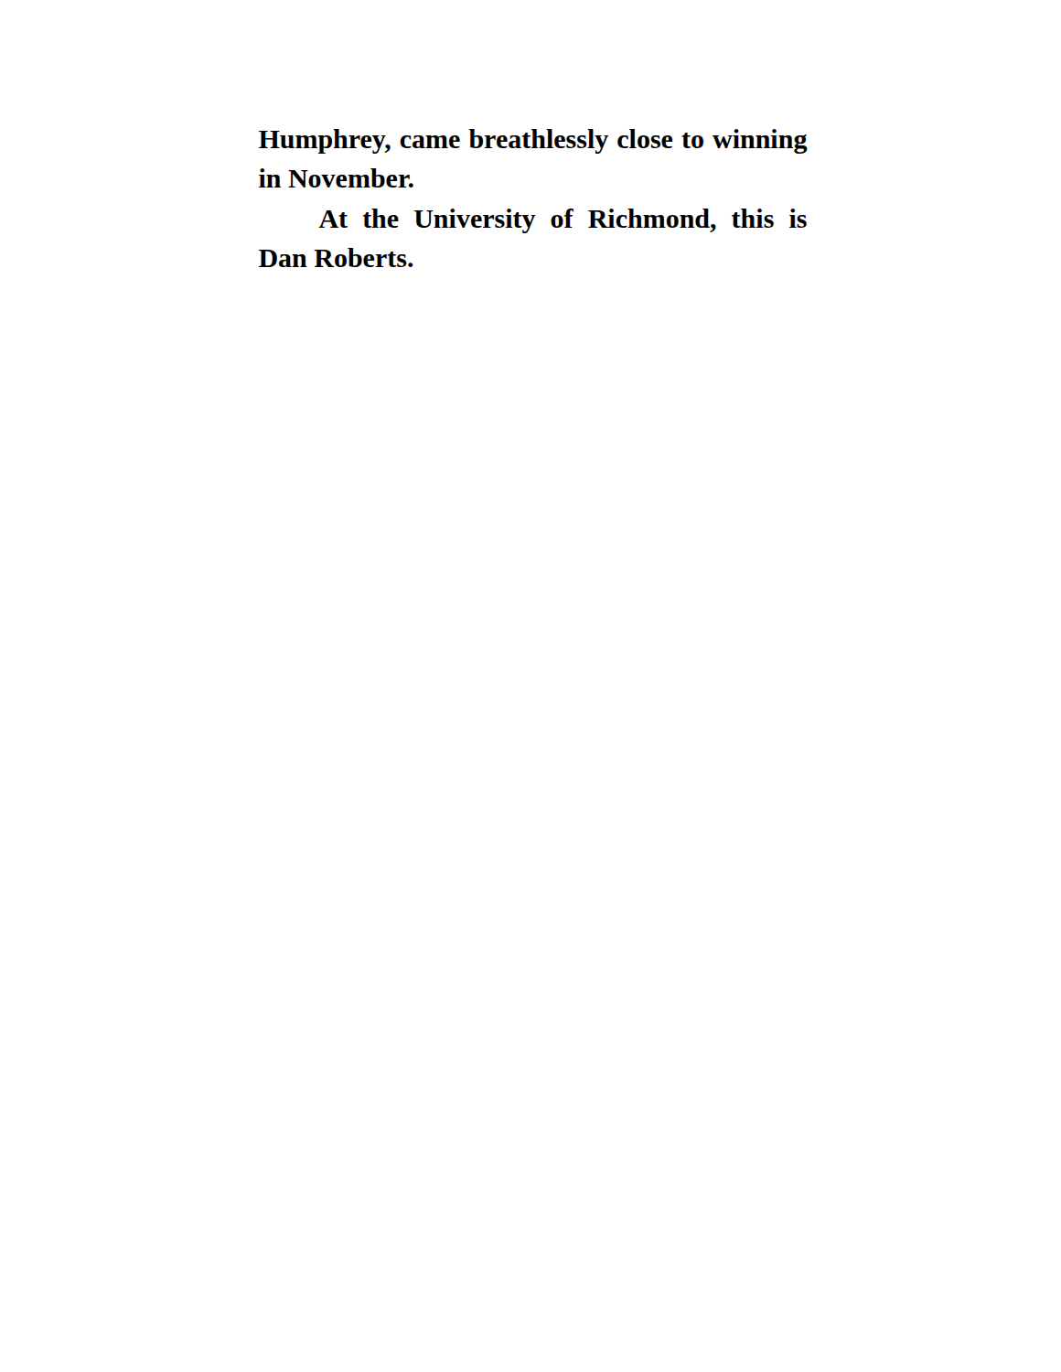Humphrey, came breathlessly close to winning in November.
At the University of Richmond, this is Dan Roberts.